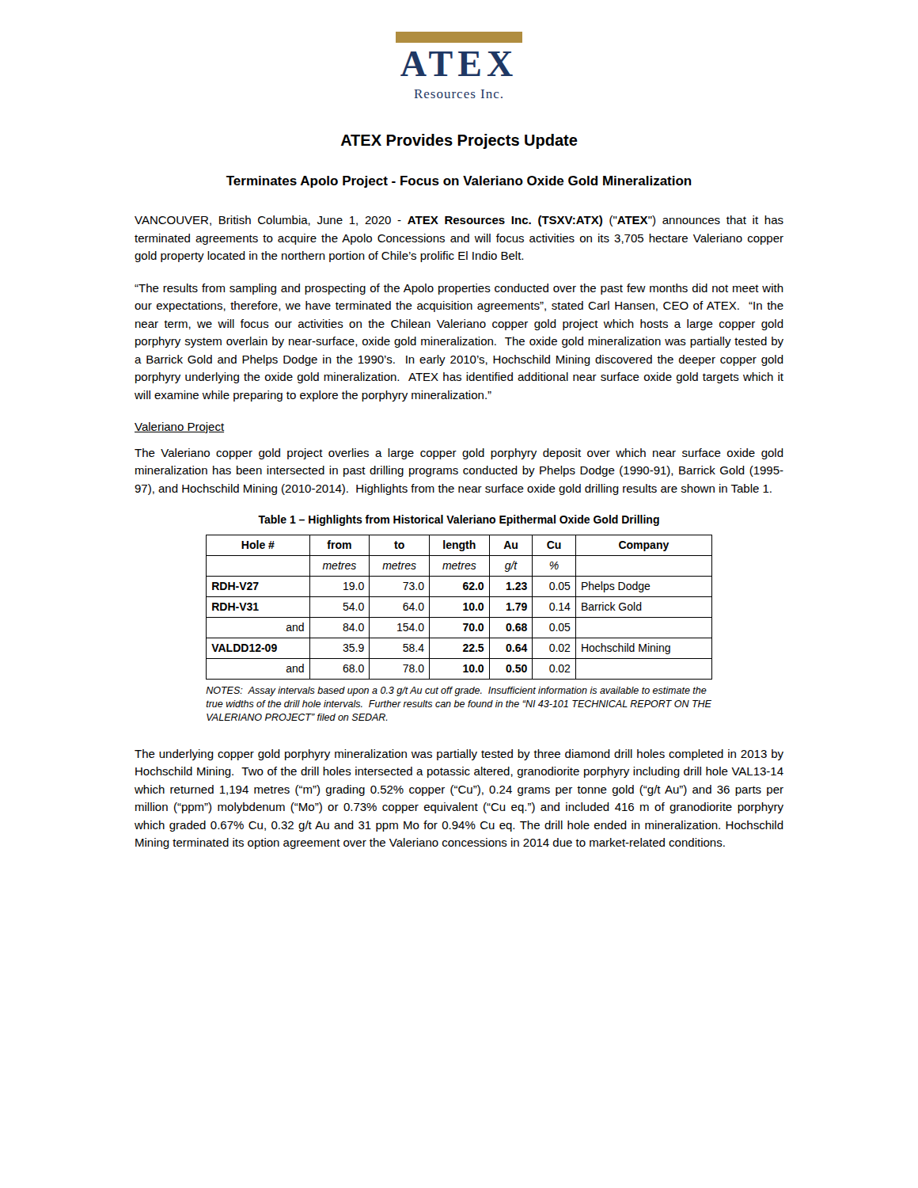ATEX
Resources Inc.
ATEX Provides Projects Update
Terminates Apolo Project - Focus on Valeriano Oxide Gold Mineralization
VANCOUVER, British Columbia, June 1, 2020 - ATEX Resources Inc. (TSXV:ATX) ("ATEX") announces that it has terminated agreements to acquire the Apolo Concessions and will focus activities on its 3,705 hectare Valeriano copper gold property located in the northern portion of Chile’s prolific El Indio Belt.
“The results from sampling and prospecting of the Apolo properties conducted over the past few months did not meet with our expectations, therefore, we have terminated the acquisition agreements”, stated Carl Hansen, CEO of ATEX. “In the near term, we will focus our activities on the Chilean Valeriano copper gold project which hosts a large copper gold porphyry system overlain by near-surface, oxide gold mineralization. The oxide gold mineralization was partially tested by a Barrick Gold and Phelps Dodge in the 1990’s. In early 2010’s, Hochschild Mining discovered the deeper copper gold porphyry underlying the oxide gold mineralization. ATEX has identified additional near surface oxide gold targets which it will examine while preparing to explore the porphyry mineralization.”
Valeriano Project
The Valeriano copper gold project overlies a large copper gold porphyry deposit over which near surface oxide gold mineralization has been intersected in past drilling programs conducted by Phelps Dodge (1990-91), Barrick Gold (1995-97), and Hochschild Mining (2010-2014). Highlights from the near surface oxide gold drilling results are shown in Table 1.
Table 1 – Highlights from Historical Valeriano Epithermal Oxide Gold Drilling
| Hole # | from | to | length | Au | Cu | Company |
| --- | --- | --- | --- | --- | --- | --- |
| | metres | metres | metres | g/t | % | |
| RDH-V27 | 19.0 | 73.0 | 62.0 | 1.23 | 0.05 | Phelps Dodge |
| RDH-V31 | 54.0 | 64.0 | 10.0 | 1.79 | 0.14 | Barrick Gold |
| and | 84.0 | 154.0 | 70.0 | 0.68 | 0.05 | |
| VALDD12-09 | 35.9 | 58.4 | 22.5 | 0.64 | 0.02 | Hochschild Mining |
| and | 68.0 | 78.0 | 10.0 | 0.50 | 0.02 | |
NOTES: Assay intervals based upon a 0.3 g/t Au cut off grade. Insufficient information is available to estimate the true widths of the drill hole intervals. Further results can be found in the “NI 43-101 TECHNICAL REPORT ON THE VALERIANO PROJECT” filed on SEDAR.
The underlying copper gold porphyry mineralization was partially tested by three diamond drill holes completed in 2013 by Hochschild Mining. Two of the drill holes intersected a potassic altered, granodiorite porphyry including drill hole VAL13-14 which returned 1,194 metres (“m”) grading 0.52% copper (“Cu”), 0.24 grams per tonne gold (“g/t Au”) and 36 parts per million (“ppm”) molybdenum (“Mo”) or 0.73% copper equivalent (“Cu eq.”) and included 416 m of granodiorite porphyry which graded 0.67% Cu, 0.32 g/t Au and 31 ppm Mo for 0.94% Cu eq. The drill hole ended in mineralization. Hochschild Mining terminated its option agreement over the Valeriano concessions in 2014 due to market-related conditions.